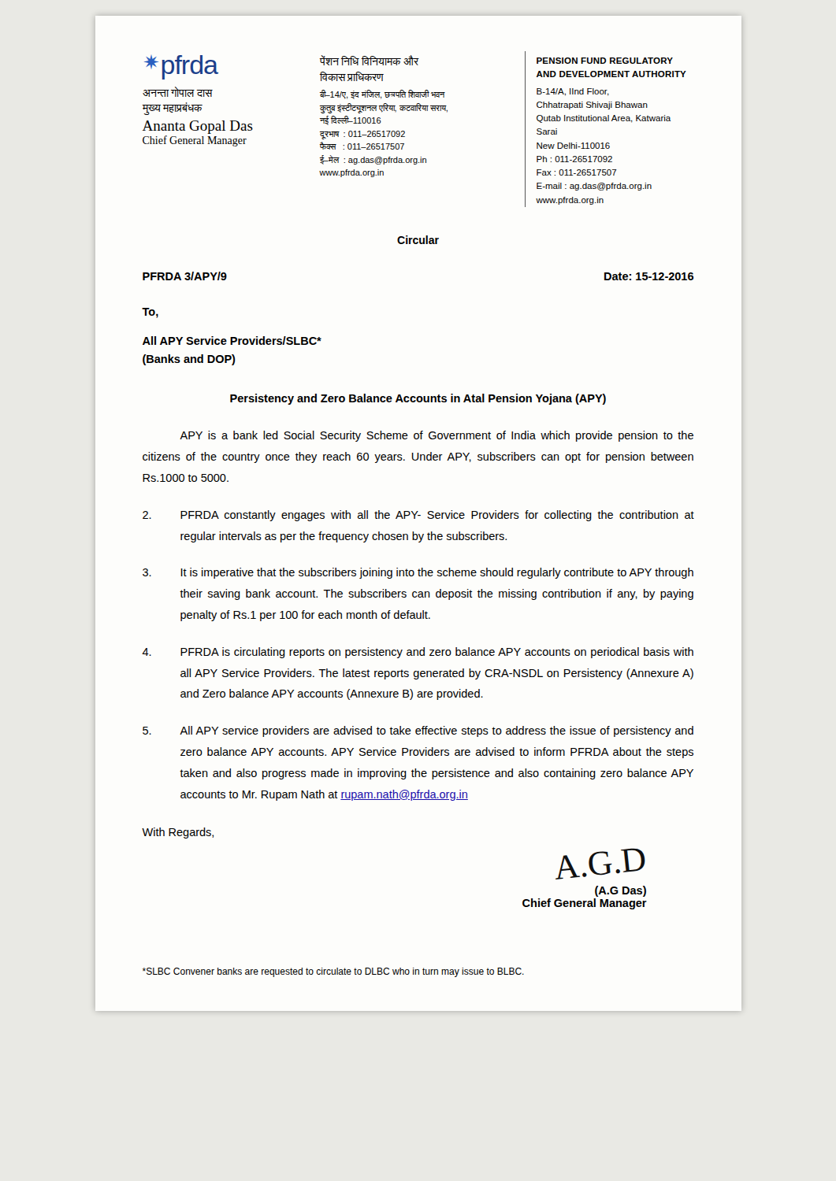✷pfrda
अनन्ता गोपाल दास
मुख्य महाप्रबंधक
Ananta Gopal Das
Chief General Manager
पेंशन निधि विनियामक और
विकास प्राधिकरण
बी–14/ए, इंद मंजिल, छत्रपति शिवाजी भवन
कुतुब इंस्टीट्यूशनल एरिया, कटवारिया सराय,
नई दिल्ली–110016
दूरभाष : 011–26517092
फैक्स : 011–26517507
ई–मेल : ag.das@pfrda.org.in
www.pfrda.org.in
PENSION FUND REGULATORY
AND DEVELOPMENT AUTHORITY
B-14/A, IInd Floor,
Chhatrapati Shivaji Bhawan
Qutab Institutional Area, Katwaria Sarai
New Delhi-110016
Ph : 011-26517092
Fax : 011-26517507
E-mail : ag.das@pfrda.org.in
www.pfrda.org.in
Circular
PFRDA 3/APY/9
Date: 15-12-2016
To,
All APY Service Providers/SLBC*
(Banks and DOP)
Persistency and Zero Balance Accounts in Atal Pension Yojana (APY)
APY is a bank led Social Security Scheme of Government of India which provide pension to the citizens of the country once they reach 60 years. Under APY, subscribers can opt for pension between Rs.1000 to 5000.
2.
PFRDA constantly engages with all the APY- Service Providers for collecting the contribution at regular intervals as per the frequency chosen by the subscribers.
3.
It is imperative that the subscribers joining into the scheme should regularly contribute to APY through their saving bank account. The subscribers can deposit the missing contribution if any, by paying penalty of Rs.1 per 100 for each month of default.
4.
PFRDA is circulating reports on persistency and zero balance APY accounts on periodical basis with all APY Service Providers. The latest reports generated by CRA-NSDL on Persistency (Annexure A) and Zero balance APY accounts (Annexure B) are provided.
5.
All APY service providers are advised to take effective steps to address the issue of persistency and zero balance APY accounts. APY Service Providers are advised to inform PFRDA about the steps taken and also progress made in improving the persistence and also containing zero balance APY accounts to Mr. Rupam Nath at rupam.nath@pfrda.org.in
With Regards,
A.G.D
(A.G Das)
Chief General Manager
*SLBC Convener banks are requested to circulate to DLBC who in turn may issue to BLBC.